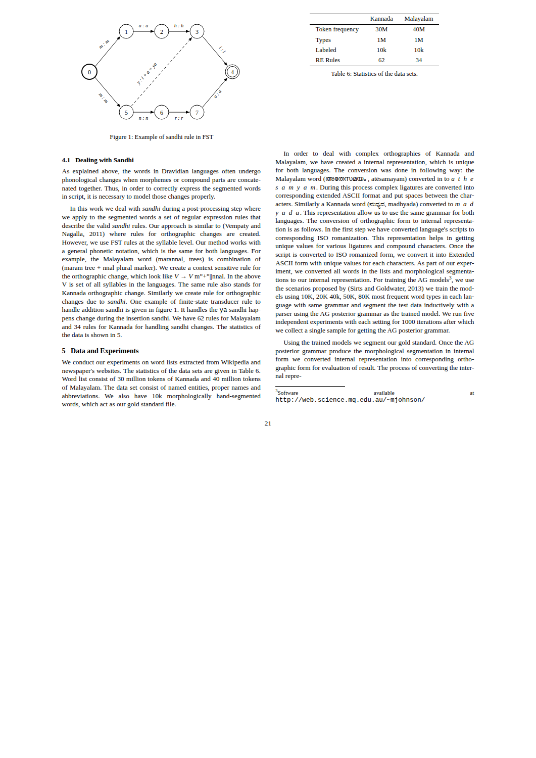0 1 2 3 4 5 6 7 m : m a : a h : h i : i m : m n : n r : r a : a y : i + a = ya
Figure 1: Example of sandhi rule in FST
| | Kannada | Malayalam |
| --- | --- | --- |
| Token frequency | 30M | 40M |
| Types | 1M | 1M |
| Labeled | 10k | 10k |
| RE Rules | 62 | 34 |
Table 6: Statistics of the data sets.
4.1 Dealing with Sandhi
As explained above, the words in Dravidian languages often undergo phonological changes when morphemes or compound parts are concatenated together. Thus, in order to correctly express the segmented words in script, it is necessary to model those changes properly.
In this work we deal with sandhi during a post-processing step where we apply to the segmented words a set of regular expression rules that describe the valid sandhi rules. Our approach is similar to (Vempaty and Nagalla, 2011) where rules for orthographic changes are created. However, we use FST rules at the syllable level. Our method works with a general phonetic notation, which is the same for both languages. For example, the Malayalam word (marannaḷ, trees) is combination of (maram tree + nnal plural marker). We create a context sensitive rule for the orthographic change, which look like V → V m”+”||nnal. In the above V is set of all syllables in the languages. The same rule also stands for Kannada orthographic change. Similarly we create rule for orthographic changes due to sandhi. One example of finite-state transducer rule to handle addition sandhi is given in figure 1. It handles the ya sandhi happens change during the insertion sandhi. We have 62 rules for Malayalam and 34 rules for Kannada for handling sandhi changes. The statistics of the data is shown in 5.
5 Data and Experiments
We conduct our experiments on word lists extracted from Wikipedia and newspaper's websites. The statistics of the data sets are given in Table 6. Word list consist of 30 million tokens of Kannada and 40 million tokens of Malayalam. The data set consist of named entities, proper names and abbreviations. We also have 10k morphologically hand-segmented words, which act as our gold standard file.
In order to deal with complex orthographies of Kannada and Malayalam, we have created a internal representation, which is unique for both languages. The conversion was done in following way: the Malayalam word (അതേസമയം , atēsamayam) converted in to a t h e s a m y a m. During this process complex ligatures are converted into corresponding extended ASCII format and put spaces between the characters. Similarly a Kannada word (ಮಧ್ಯದ, madhyada) converted to m a d y a d a. This representation allow us to use the same grammar for both languages. The conversion of orthographic form to internal representation is as follows. In the first step we have converted language's scripts to corresponding ISO romanization. This representation helps in getting unique values for various ligatures and compound characters. Once the script is converted to ISO romanized form, we convert it into Extended ASCII form with unique values for each characters. As part of our experiment, we converted all words in the lists and morphological segmentations to our internal representation. For training the AG models3, we use the scenarios proposed by (Sirts and Goldwater, 2013) we train the models using 10K, 20K 40k, 50K, 80K most frequent word types in each language with same grammar and segment the test data inductively with a parser using the AG posterior grammar as the trained model. We run five independent experiments with each setting for 1000 iterations after which we collect a single sample for getting the AG posterior grammar.
Using the trained models we segment our gold standard. Once the AG posterior grammar produce the morphological segmentation in internal form we converted internal representation into corresponding orthographic form for evaluation of result. The process of converting the internal repre-
3Software available at http://web.science.mq.edu.au/~mjohnson/
21